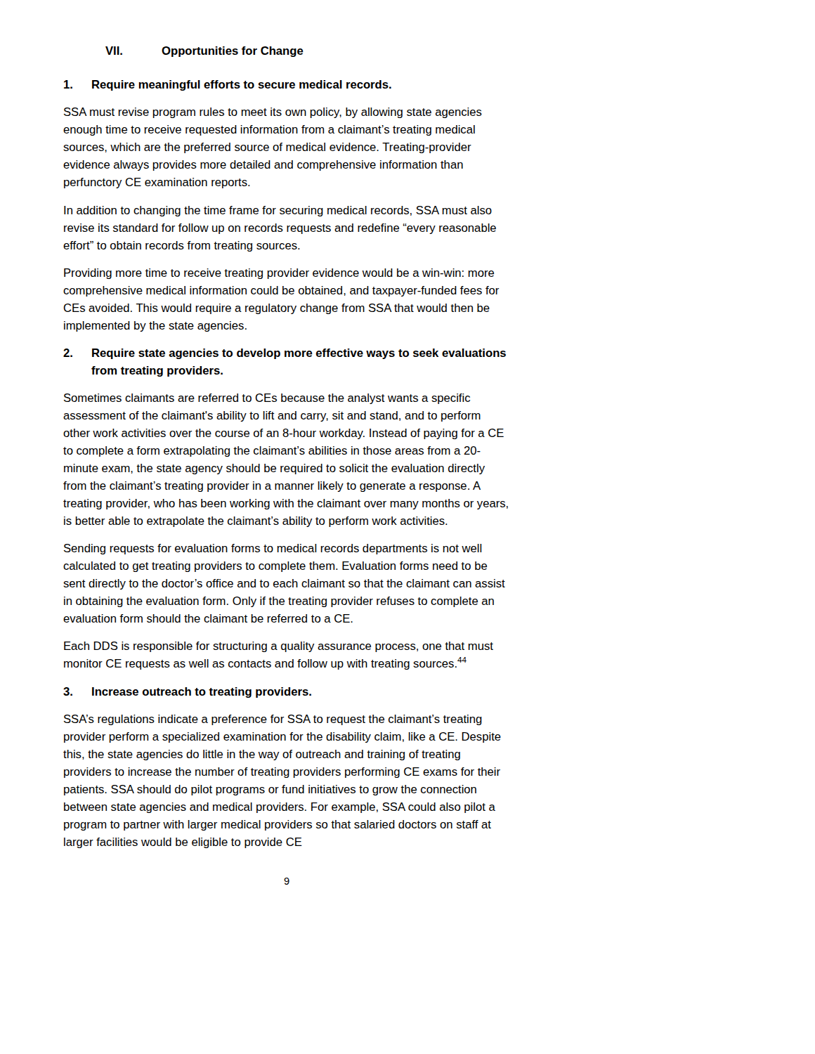VII. Opportunities for Change
Require meaningful efforts to secure medical records.
SSA must revise program rules to meet its own policy, by allowing state agencies enough time to receive requested information from a claimant’s treating medical sources, which are the preferred source of medical evidence. Treating-provider evidence always provides more detailed and comprehensive information than perfunctory CE examination reports.
In addition to changing the time frame for securing medical records, SSA must also revise its standard for follow up on records requests and redefine “every reasonable effort” to obtain records from treating sources.
Providing more time to receive treating provider evidence would be a win-win: more comprehensive medical information could be obtained, and taxpayer-funded fees for CEs avoided. This would require a regulatory change from SSA that would then be implemented by the state agencies.
Require state agencies to develop more effective ways to seek evaluations from treating providers.
Sometimes claimants are referred to CEs because the analyst wants a specific assessment of the claimant's ability to lift and carry, sit and stand, and to perform other work activities over the course of an 8-hour workday. Instead of paying for a CE to complete a form extrapolating the claimant’s abilities in those areas from a 20-minute exam, the state agency should be required to solicit the evaluation directly from the claimant’s treating provider in a manner likely to generate a response. A treating provider, who has been working with the claimant over many months or years, is better able to extrapolate the claimant’s ability to perform work activities.
Sending requests for evaluation forms to medical records departments is not well calculated to get treating providers to complete them. Evaluation forms need to be sent directly to the doctor’s office and to each claimant so that the claimant can assist in obtaining the evaluation form. Only if the treating provider refuses to complete an evaluation form should the claimant be referred to a CE.
Each DDS is responsible for structuring a quality assurance process, one that must monitor CE requests as well as contacts and follow up with treating sources.44
Increase outreach to treating providers.
SSA’s regulations indicate a preference for SSA to request the claimant’s treating provider perform a specialized examination for the disability claim, like a CE. Despite this, the state agencies do little in the way of outreach and training of treating providers to increase the number of treating providers performing CE exams for their patients. SSA should do pilot programs or fund initiatives to grow the connection between state agencies and medical providers. For example, SSA could also pilot a program to partner with larger medical providers so that salaried doctors on staff at larger facilities would be eligible to provide CE
9